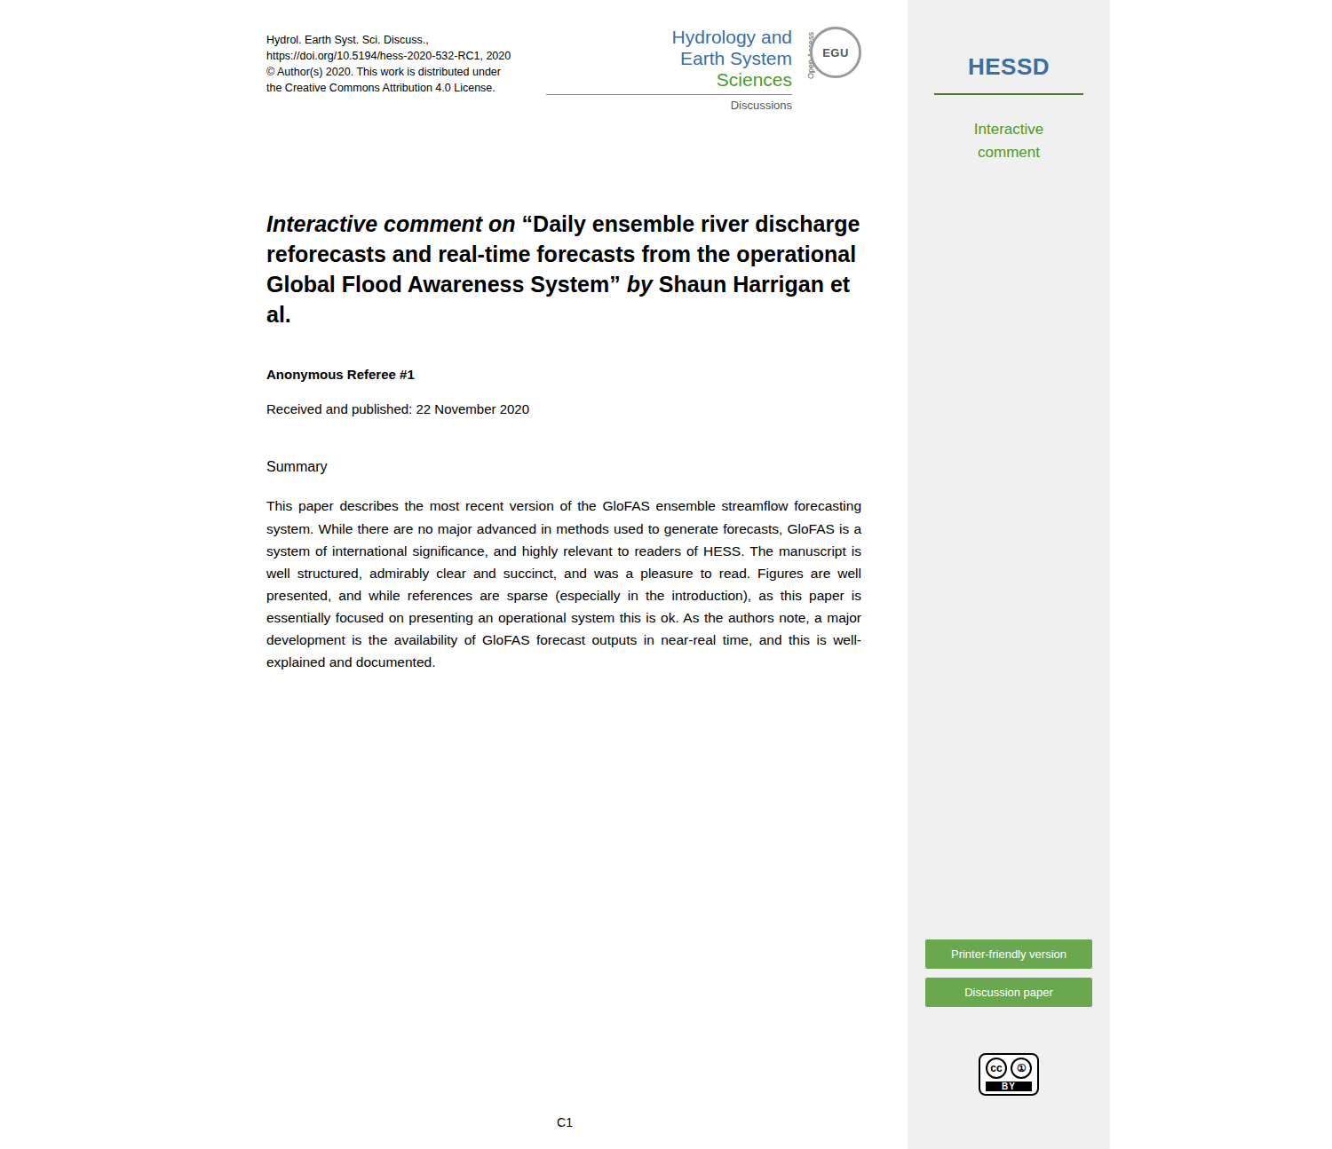HESSD
Interactive
comment
Printer-friendly version Discussion paper
cc ①
BY
Hydrol. Earth Syst. Sci. Discuss.,
https://doi.org/10.5194/hess-2020-532-RC1, 2020
© Author(s) 2020. This work is distributed under
the Creative Commons Attribution 4.0 License.
Hydrology and
Earth System
Sciences
Discussions
Open Access
EGU
Interactive comment on “Daily ensemble river discharge reforecasts and real-time forecasts from the operational Global Flood Awareness System” by Shaun Harrigan et al.
Anonymous Referee #1
Received and published: 22 November 2020
Summary
This paper describes the most recent version of the GloFAS ensemble streamflow forecasting system. While there are no major advanced in methods used to generate forecasts, GloFAS is a system of international significance, and highly relevant to readers of HESS. The manuscript is well structured, admirably clear and succinct, and was a pleasure to read. Figures are well presented, and while references are sparse (especially in the introduction), as this paper is essentially focused on presenting an operational system this is ok. As the authors note, a major development is the availability of GloFAS forecast outputs in near-real time, and this is well-explained and documented.
C1